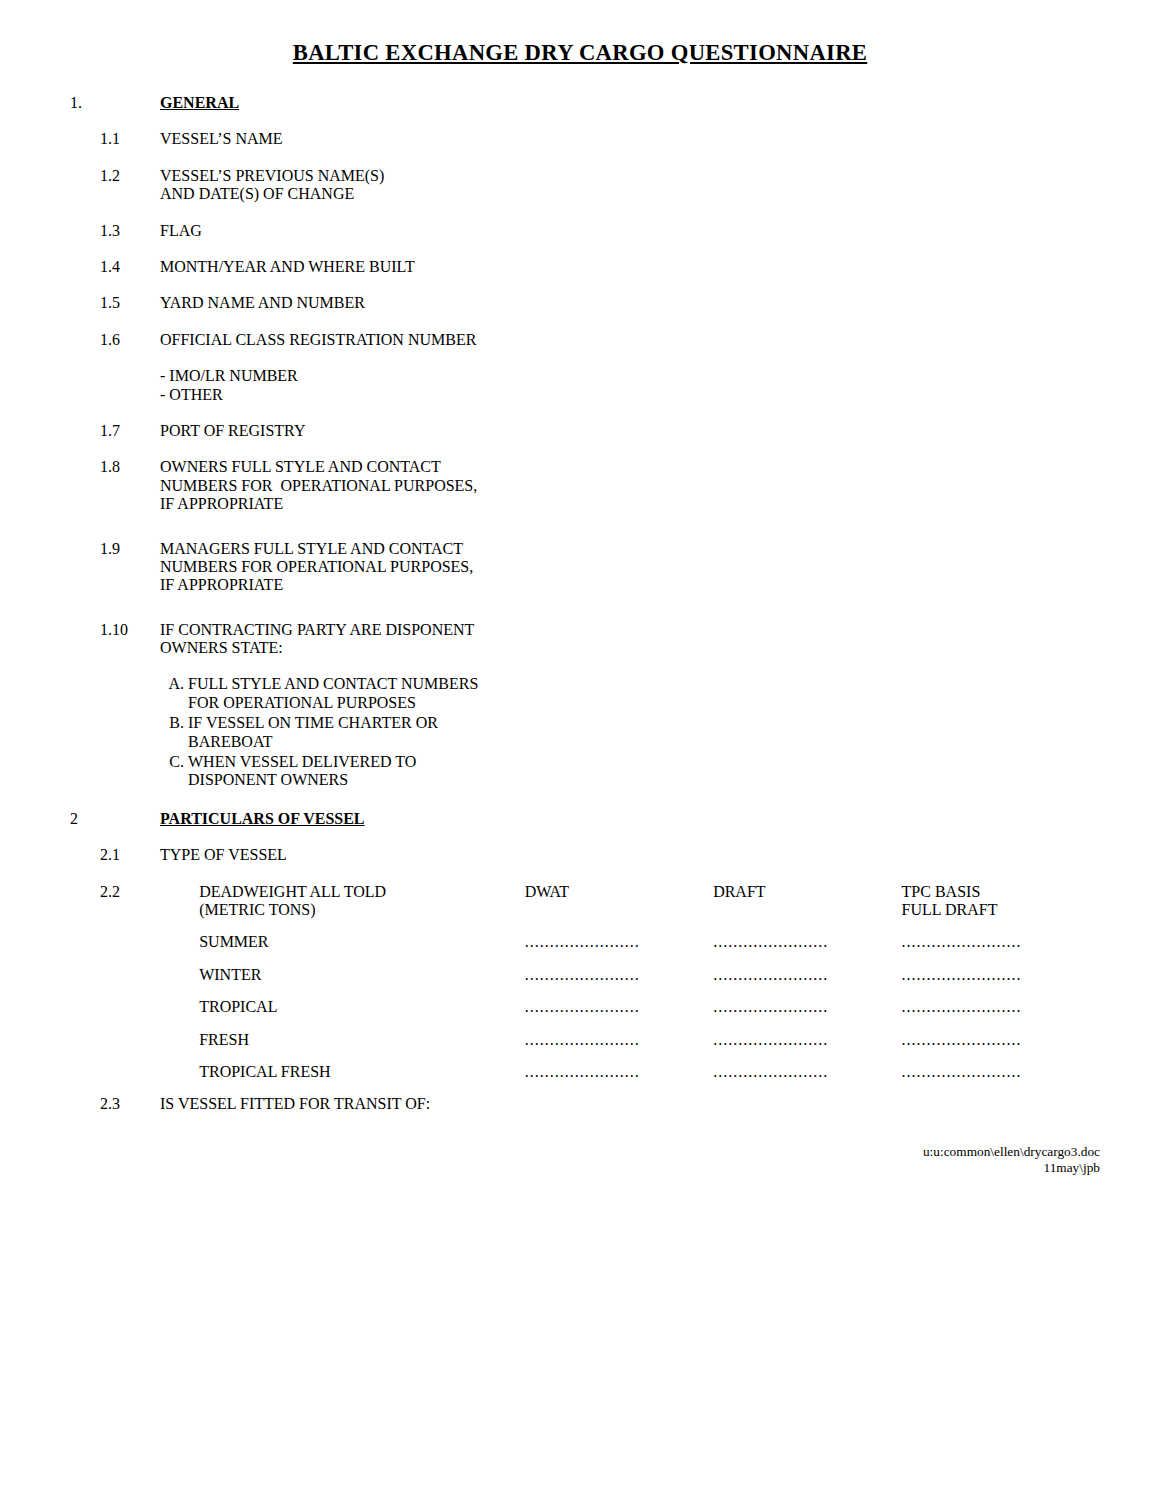BALTIC EXCHANGE DRY CARGO QUESTIONNAIRE
| 1. | GENERAL |
| 1.1 | VESSEL’S NAME |
| 1.2 | VESSEL’S PREVIOUS NAME(S) AND DATE(S) OF CHANGE |
| 1.3 | FLAG |
| 1.4 | MONTH/YEAR AND WHERE BUILT |
| 1.5 | YARD NAME AND NUMBER |
| 1.6 | OFFICIAL CLASS REGISTRATION NUMBER |
| | - IMO/LR NUMBER - OTHER |
| 1.7 | PORT OF REGISTRY |
| 1.8 | OWNERS FULL STYLE AND CONTACT NUMBERS FOR OPERATIONAL PURPOSES, IF APPROPRIATE |
| 1.9 | MANAGERS FULL STYLE AND CONTACT NUMBERS FOR OPERATIONAL PURPOSES, IF APPROPRIATE |
| 1.10 | IF CONTRACTING PARTY ARE DISPONENT OWNERS STATE: |
| | FULL STYLE AND CONTACT NUMBERS FOR OPERATIONAL PURPOSES IF VESSEL ON TIME CHARTER OR BAREBOAT WHEN VESSEL DELIVERED TO DISPONENT OWNERS |
| 2 | PARTICULARS OF VESSEL |
| 2.1 | TYPE OF VESSEL |
| 2.2 | DEADWEIGHT ALL TOLD (METRIC TONS) | DWAT | DRAFT | TPC BASIS FULL DRAFT |
| | SUMMER | ....................... | ....................... | ........................ |
| | WINTER | ....................... | ....................... | ........................ |
| | TROPICAL | ....................... | ....................... | ........................ |
| | FRESH | ....................... | ....................... | ........................ |
| | TROPICAL FRESH | ....................... | ....................... | ........................ |
| 2.3 | IS VESSEL FITTED FOR TRANSIT OF: |
u:u:common\ellen\drycargo3.doc
11may\jpb